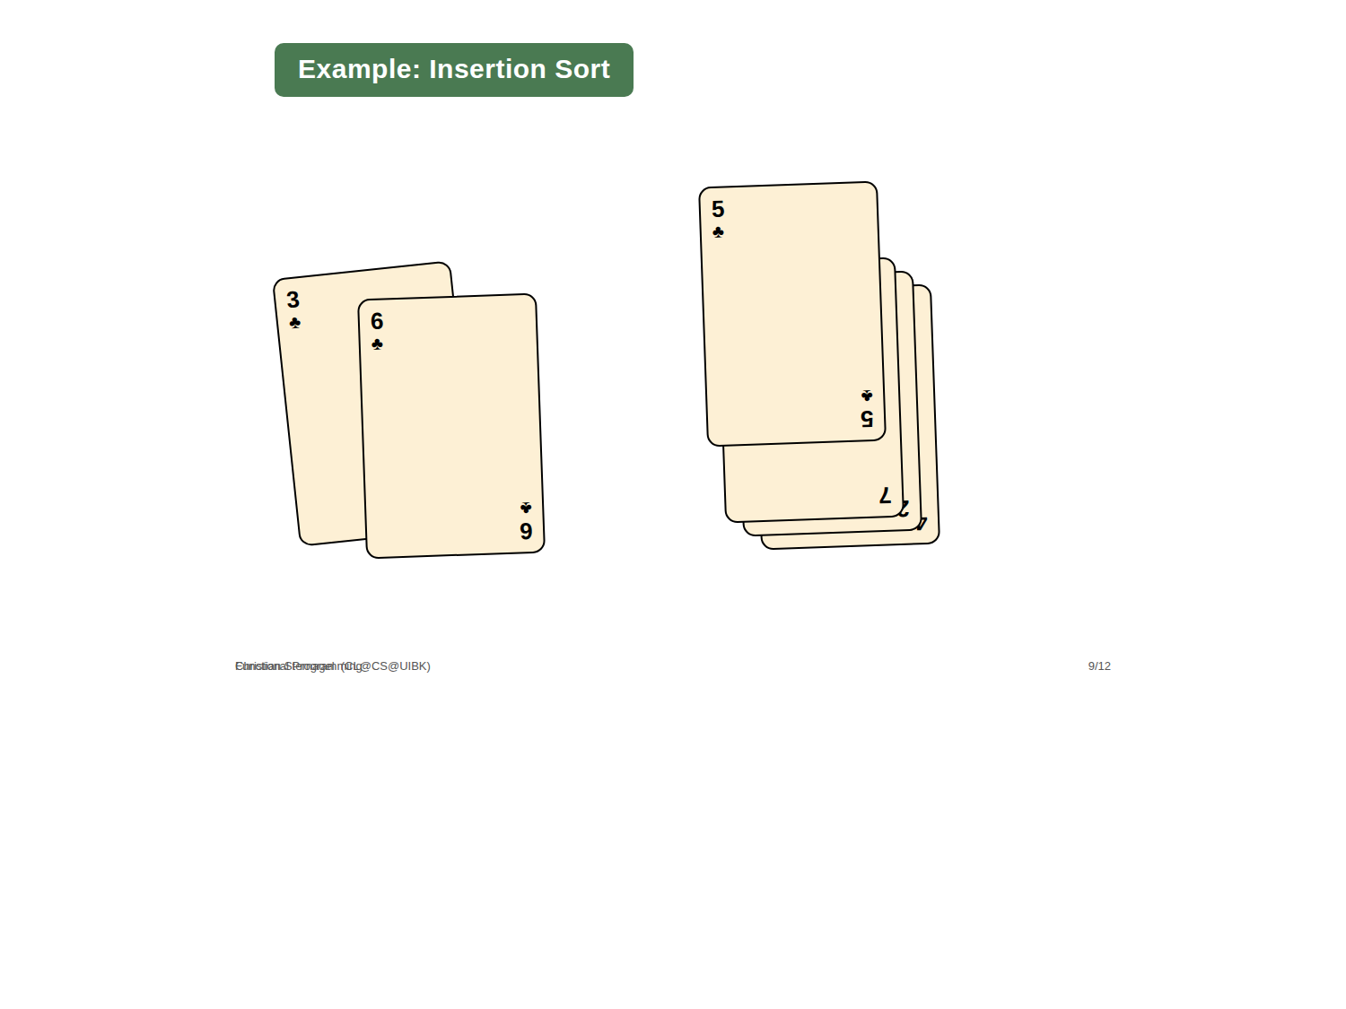Example: Insertion Sort
3♣
6♣
6♣
4
2
7
5♣
5♣
Christian Sternagel (CL@CS@UIBK) Functional Programming 9/12